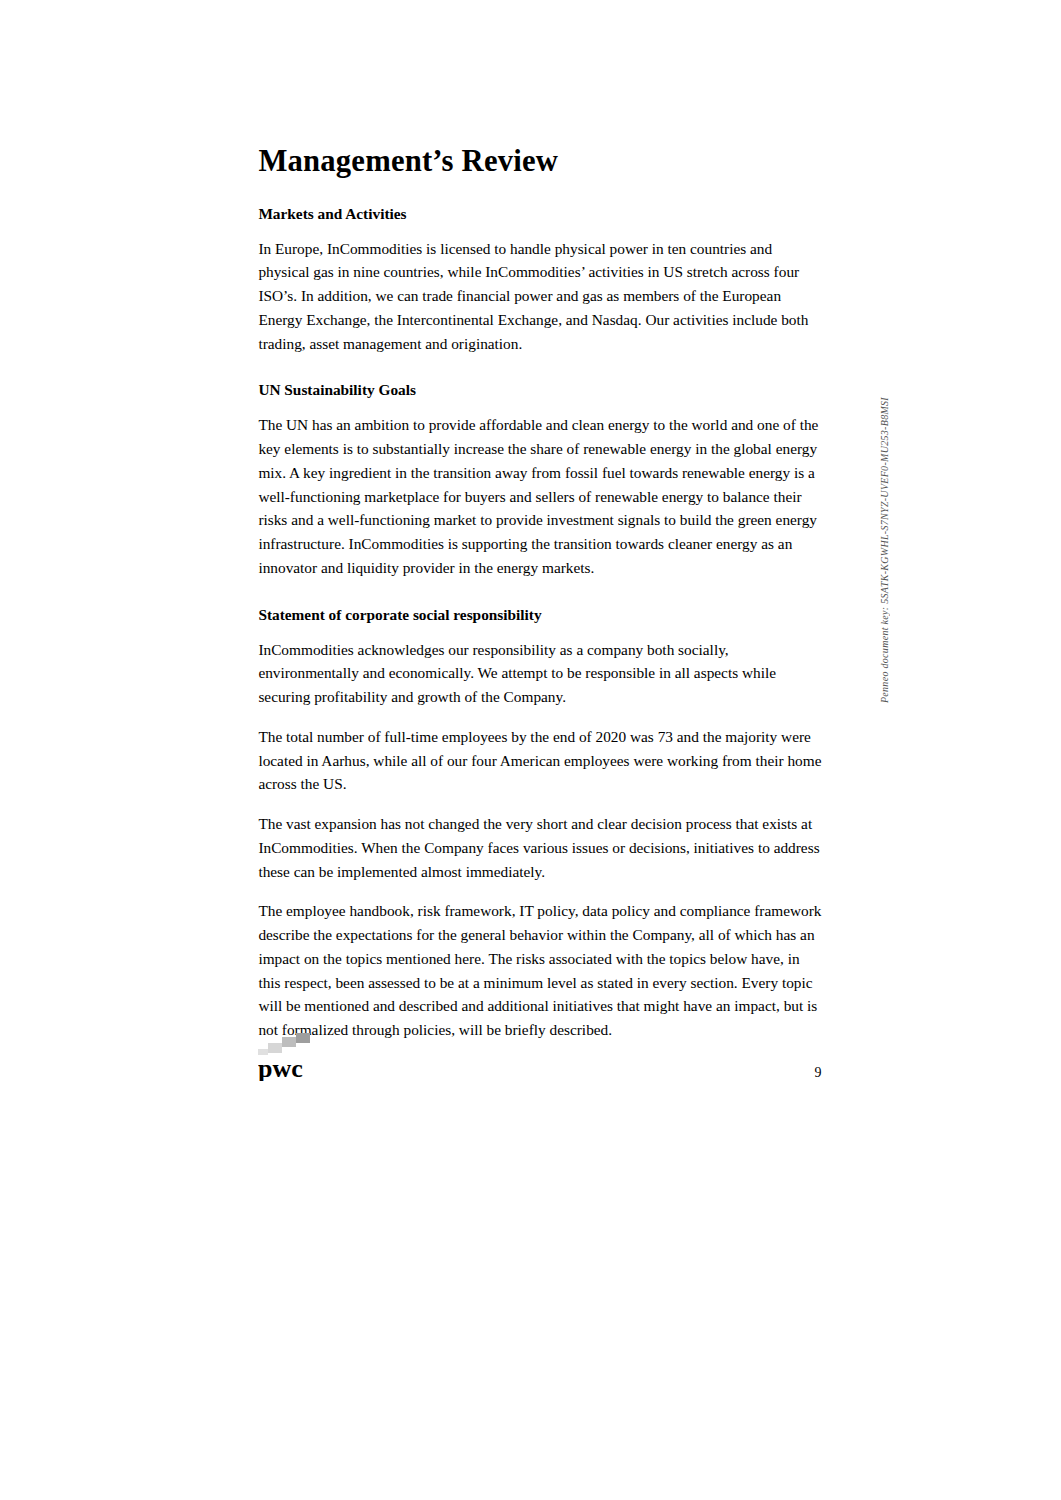Management’s Review
Markets and Activities
In Europe, InCommodities is licensed to handle physical power in ten countries and physical gas in nine countries, while InCommodities’ activities in US stretch across four ISO’s. In addition, we can trade financial power and gas as members of the European Energy Exchange, the Intercontinental Exchange, and Nasdaq. Our activities include both trading, asset management and origination.
UN Sustainability Goals
The UN has an ambition to provide affordable and clean energy to the world and one of the key elements is to substantially increase the share of renewable energy in the global energy mix. A key ingredient in the transition away from fossil fuel towards renewable energy is a well-functioning marketplace for buyers and sellers of renewable energy to balance their risks and a well-functioning market to provide investment signals to build the green energy infrastructure. InCommodities is supporting the transition towards cleaner energy as an innovator and liquidity provider in the energy markets.
Statement of corporate social responsibility
InCommodities acknowledges our responsibility as a company both socially, environmentally and economically. We attempt to be responsible in all aspects while securing profitability and growth of the Company.
The total number of full-time employees by the end of 2020 was 73 and the majority were located in Aarhus, while all of our four American employees were working from their home across the US.
The vast expansion has not changed the very short and clear decision process that exists at InCommodities. When the Company faces various issues or decisions, initiatives to address these can be implemented almost immediately.
The employee handbook, risk framework, IT policy, data policy and compliance framework describe the expectations for the general behavior within the Company, all of which has an impact on the topics mentioned here. The risks associated with the topics below have, in this respect, been assessed to be at a minimum level as stated in every section. Every topic will be mentioned and described and additional initiatives that might have an impact, but is not formalized through policies, will be briefly described.
Penneo document key: 5SATK-KGWHL-S7NYZ-UVEF0-MU253-B8MSI
pwc 9